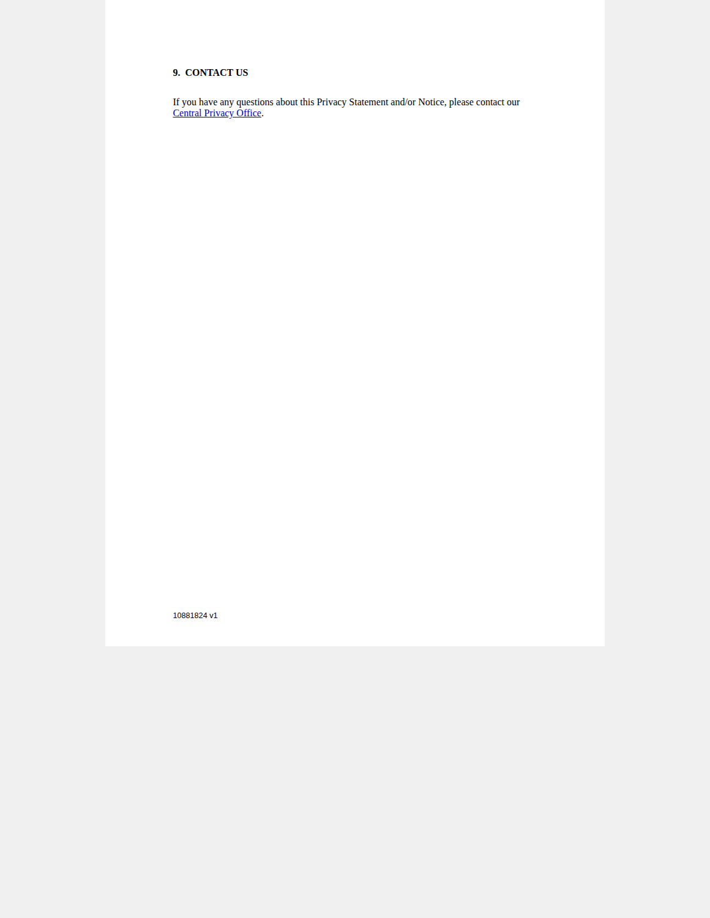9. CONTACT US
If you have any questions about this Privacy Statement and/or Notice, please contact our Central Privacy Office.
10881824 v1